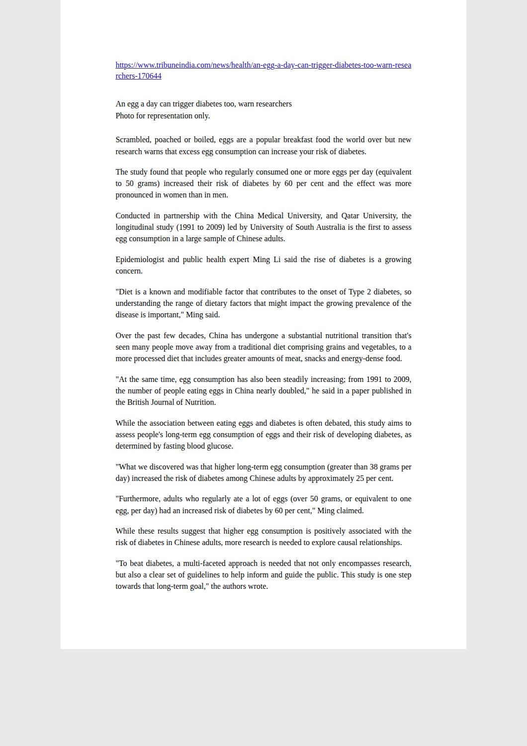https://www.tribuneindia.com/news/health/an-egg-a-day-can-trigger-diabetes-too-warn-researchers-170644
An egg a day can trigger diabetes too, warn researchers
Photo for representation only.
Scrambled, poached or boiled, eggs are a popular breakfast food the world over but new research warns that excess egg consumption can increase your risk of diabetes.
The study found that people who regularly consumed one or more eggs per day (equivalent to 50 grams) increased their risk of diabetes by 60 per cent and the effect was more pronounced in women than in men.
Conducted in partnership with the China Medical University, and Qatar University, the longitudinal study (1991 to 2009) led by University of South Australia is the first to assess egg consumption in a large sample of Chinese adults.
Epidemiologist and public health expert Ming Li said the rise of diabetes is a growing concern.
"Diet is a known and modifiable factor that contributes to the onset of Type 2 diabetes, so understanding the range of dietary factors that might impact the growing prevalence of the disease is important," Ming said.
Over the past few decades, China has undergone a substantial nutritional transition that's seen many people move away from a traditional diet comprising grains and vegetables, to a more processed diet that includes greater amounts of meat, snacks and energy-dense food.
"At the same time, egg consumption has also been steadily increasing; from 1991 to 2009, the number of people eating eggs in China nearly doubled," he said in a paper published in the British Journal of Nutrition.
While the association between eating eggs and diabetes is often debated, this study aims to assess people's long-term egg consumption of eggs and their risk of developing diabetes, as determined by fasting blood glucose.
"What we discovered was that higher long-term egg consumption (greater than 38 grams per day) increased the risk of diabetes among Chinese adults by approximately 25 per cent.
"Furthermore, adults who regularly ate a lot of eggs (over 50 grams, or equivalent to one egg, per day) had an increased risk of diabetes by 60 per cent," Ming claimed.
While these results suggest that higher egg consumption is positively associated with the risk of diabetes in Chinese adults, more research is needed to explore causal relationships.
"To beat diabetes, a multi-faceted approach is needed that not only encompasses research, but also a clear set of guidelines to help inform and guide the public. This study is one step towards that long-term goal," the authors wrote.